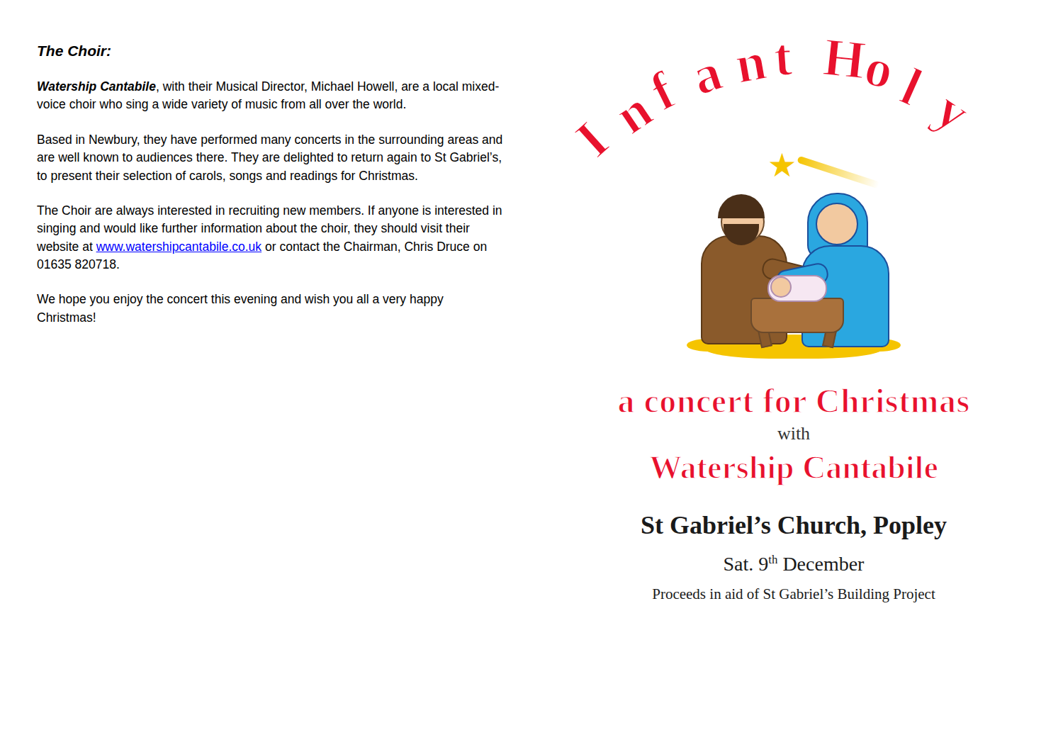The Choir:
Watership Cantabile, with their Musical Director, Michael Howell, are a local mixed-voice choir who sing a wide variety of music from all over the world.
Based in Newbury, they have performed many concerts in the surrounding areas and are well known to audiences there. They are delighted to return again to St Gabriel’s, to present their selection of carols, songs and readings for Christmas.
The Choir are always interested in recruiting new members. If anyone is interested in singing and would like further information about the choir, they should visit their website at www.watershipcantabile.co.uk or contact the Chairman, Chris Druce on 01635 820718.
We hope you enjoy the concert this evening and wish you all a very happy Christmas!
I n f a n t H o l y
a concert for Christmas
with
Watership Cantabile
St Gabriel’s Church, Popley
Sat. 9th December
Proceeds in aid of St Gabriel’s Building Project